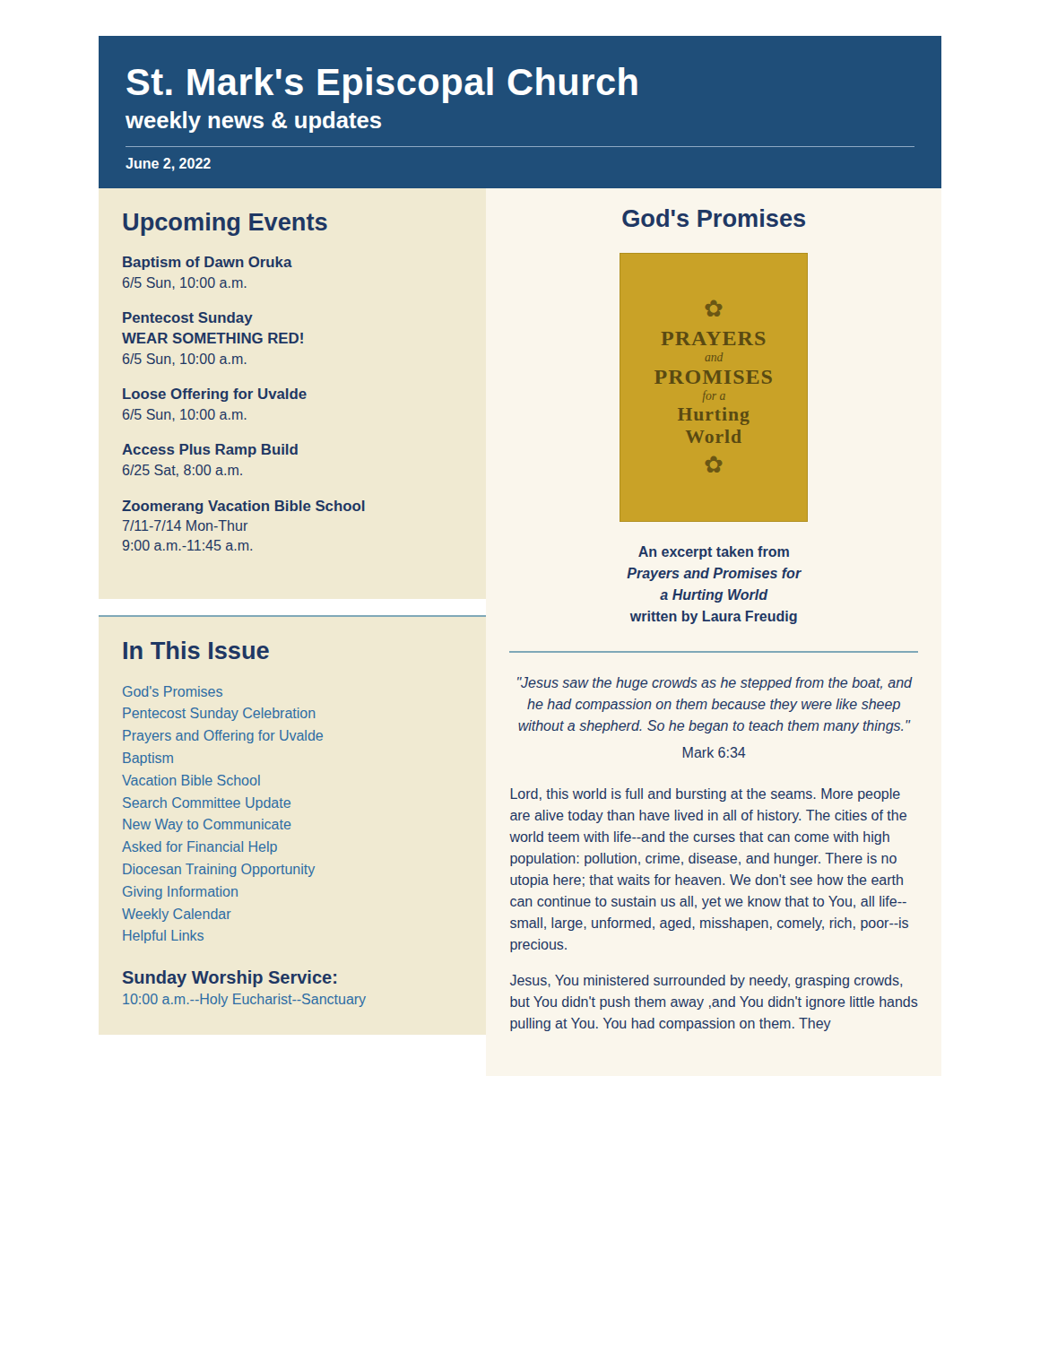St. Mark's Episcopal Church
weekly news & updates
June 2, 2022
Upcoming Events
Baptism of Dawn Oruka
6/5 Sun, 10:00 a.m.
Pentecost Sunday
WEAR SOMETHING RED!
6/5 Sun, 10:00 a.m.
Loose Offering for Uvalde
6/5 Sun, 10:00 a.m.
Access Plus Ramp Build
6/25 Sat, 8:00 a.m.
Zoomerang Vacation Bible School
7/11-7/14 Mon-Thur
9:00 a.m.-11:45 a.m.
In This Issue
God's Promises
Pentecost Sunday Celebration
Prayers and Offering for Uvalde
Baptism
Vacation Bible School
Search Committee Update
New Way to Communicate
Asked for Financial Help
Diocesan Training Opportunity
Giving Information
Weekly Calendar
Helpful Links
Sunday Worship Service:
10:00 a.m.--Holy Eucharist--Sanctuary
God's Promises
✿
PRAYERS
and
PROMISES
for a
Hurting
World
✿
An excerpt taken from
Prayers and Promises for
a Hurting World
written by Laura Freudig
"Jesus saw the huge crowds as he stepped from the boat, and he had compassion on them because they were like sheep without a shepherd. So he began to teach them many things." Mark 6:34
Lord, this world is full and bursting at the seams. More people are alive today than have lived in all of history. The cities of the world teem with life--and the curses that can come with high population: pollution, crime, disease, and hunger. There is no utopia here; that waits for heaven. We don't see how the earth can continue to sustain us all, yet we know that to You, all life--small, large, unformed, aged, misshapen, comely, rich, poor--is precious.
Jesus, You ministered surrounded by needy, grasping crowds, but You didn't push them away ,and You didn't ignore little hands pulling at You. You had compassion on them. They